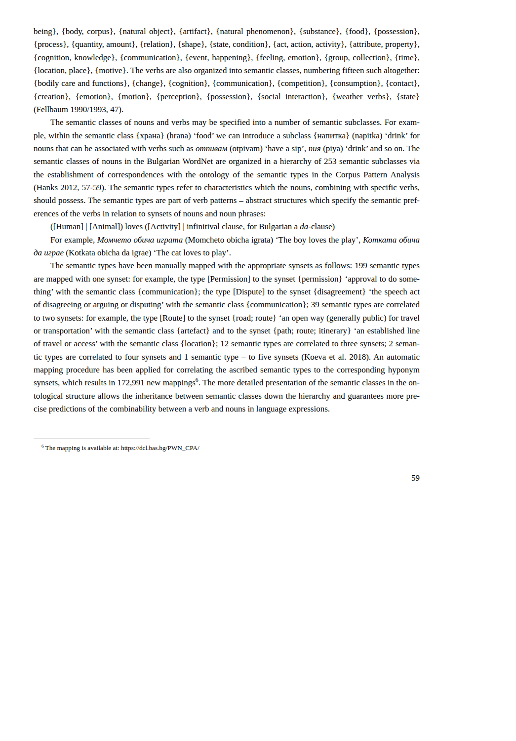being}, {body, corpus}, {natural object}, {artifact}, {natural phenomenon}, {substance}, {food}, {possession}, {process}, {quantity, amount}, {relation}, {shape}, {state, condition}, {act, action, activity}, {attribute, property}, {cognition, knowledge}, {communication}, {event, happening}, {feeling, emotion}, {group, collection}, {time}, {location, place}, {motive}. The verbs are also organized into semantic classes, numbering fifteen such altogether: {bodily care and functions}, {change}, {cognition}, {communication}, {competition}, {consumption}, {contact}, {creation}, {emotion}, {motion}, {perception}, {possession}, {social interaction}, {weather verbs}, {state} (Fellbaum 1990/1993, 47).
The semantic classes of nouns and verbs may be specified into a number of semantic subclasses. For example, within the semantic class {храна} (hrana) ‘food’ we can introduce a subclass {напитка} (napitka) ‘drink’ for nouns that can be associated with verbs such as отпивам (otpivam) ‘have a sip’, пия (piya) ‘drink’ and so on. The semantic classes of nouns in the Bulgarian WordNet are organized in a hierarchy of 253 semantic subclasses via the establishment of correspondences with the ontology of the semantic types in the Corpus Pattern Analysis (Hanks 2012, 57-59). The semantic types refer to characteristics which the nouns, combining with specific verbs, should possess. The semantic types are part of verb patterns – abstract structures which specify the semantic preferences of the verbs in relation to synsets of nouns and noun phrases:
([Human] | [Animal]) loves ([Activity] | infinitival clause, for Bulgarian a da-clause)
For example, Момчето обича играта (Momcheto obicha igrata) ‘The boy loves the play’, Котката обича да играе (Kotkata obicha da igrae) ‘The cat loves to play’.
The semantic types have been manually mapped with the appropriate synsets as follows: 199 semantic types are mapped with one synset: for example, the type [Permission] to the synset {permission} ‘approval to do something’ with the semantic class {communication}; the type [Dispute] to the synset {disagreement} ‘the speech act of disagreeing or arguing or disputing’ with the semantic class {communication}; 39 semantic types are correlated to two synsets: for example, the type [Route] to the synset {road; route} ‘an open way (generally public) for travel or transportation’ with the semantic class {artefact} and to the synset {path; route; itinerary} ‘an established line of travel or access’ with the semantic class {location}; 12 semantic types are correlated to three synsets; 2 semantic types are correlated to four synsets and 1 semantic type – to five synsets (Koeva et al. 2018). An automatic mapping procedure has been applied for correlating the ascribed semantic types to the corresponding hyponym synsets, which results in 172,991 new mappings6. The more detailed presentation of the semantic classes in the ontological structure allows the inheritance between semantic classes down the hierarchy and guarantees more precise predictions of the combinability between a verb and nouns in language expressions.
6 The mapping is available at: https://dcl.bas.bg/PWN_CPA/
59